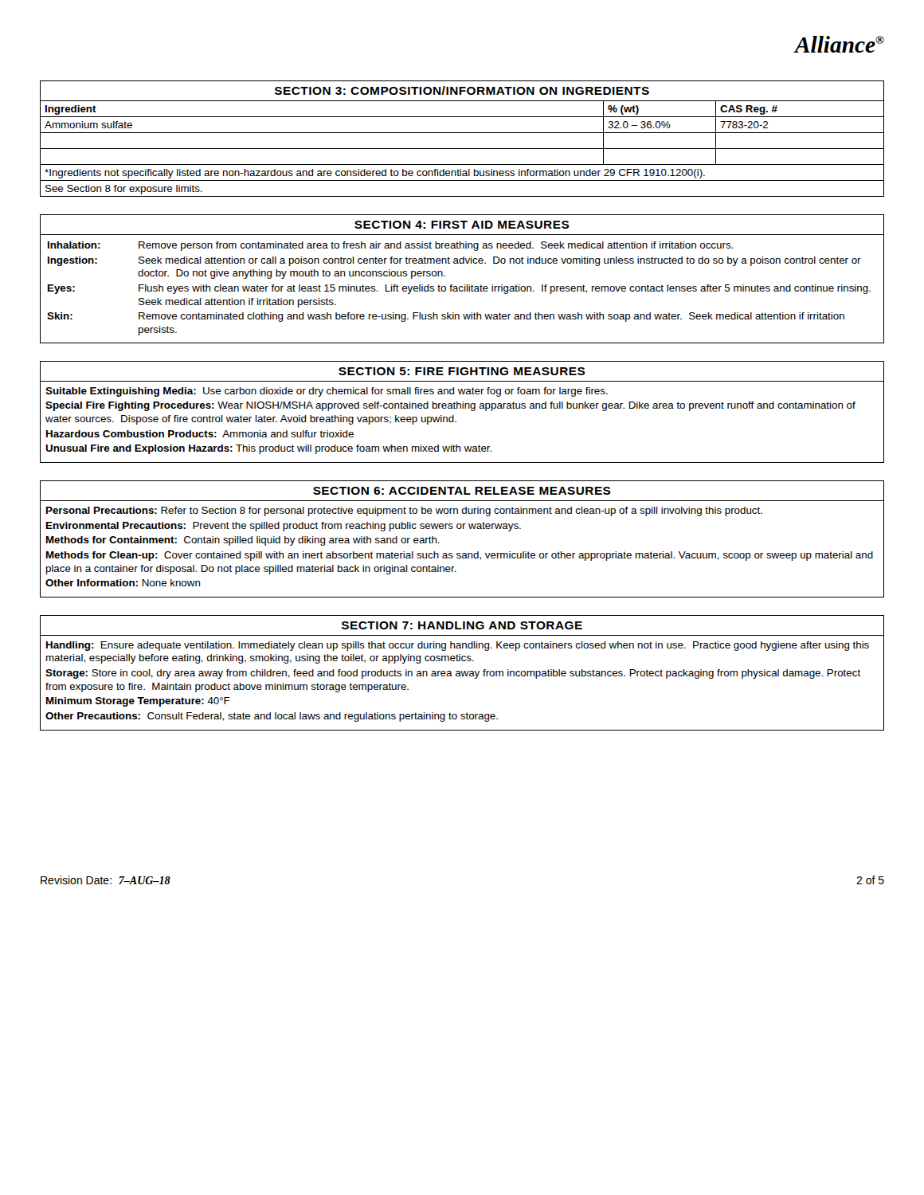Alliance®
| SECTION 3: COMPOSITION/INFORMATION ON INGREDIENTS |
| --- |
| Ingredient | % (wt) | CAS Reg. # |
| Ammonium sulfate | 32.0 – 36.0% | 7783-20-2 |
| *Ingredients not specifically listed are non-hazardous and are considered to be confidential business information under 29 CFR 1910.1200(i). |
| See Section 8 for exposure limits. |
SECTION 4: FIRST AID MEASURES
| Inhalation: | Remove person from contaminated area to fresh air and assist breathing as needed. Seek medical attention if irritation occurs. |
| Ingestion: | Seek medical attention or call a poison control center for treatment advice. Do not induce vomiting unless instructed to do so by a poison control center or doctor. Do not give anything by mouth to an unconscious person. |
| Eyes: | Flush eyes with clean water for at least 15 minutes. Lift eyelids to facilitate irrigation. If present, remove contact lenses after 5 minutes and continue rinsing. Seek medical attention if irritation persists. |
| Skin: | Remove contaminated clothing and wash before re-using. Flush skin with water and then wash with soap and water. Seek medical attention if irritation persists. |
SECTION 5: FIRE FIGHTING MEASURES
Suitable Extinguishing Media: Use carbon dioxide or dry chemical for small fires and water fog or foam for large fires.
Special Fire Fighting Procedures: Wear NIOSH/MSHA approved self-contained breathing apparatus and full bunker gear. Dike area to prevent runoff and contamination of water sources. Dispose of fire control water later. Avoid breathing vapors; keep upwind.
Hazardous Combustion Products: Ammonia and sulfur trioxide
Unusual Fire and Explosion Hazards: This product will produce foam when mixed with water.
SECTION 6: ACCIDENTAL RELEASE MEASURES
Personal Precautions: Refer to Section 8 for personal protective equipment to be worn during containment and clean-up of a spill involving this product.
Environmental Precautions: Prevent the spilled product from reaching public sewers or waterways.
Methods for Containment: Contain spilled liquid by diking area with sand or earth.
Methods for Clean-up: Cover contained spill with an inert absorbent material such as sand, vermiculite or other appropriate material. Vacuum, scoop or sweep up material and place in a container for disposal. Do not place spilled material back in original container.
Other Information: None known
SECTION 7: HANDLING AND STORAGE
Handling: Ensure adequate ventilation. Immediately clean up spills that occur during handling. Keep containers closed when not in use. Practice good hygiene after using this material, especially before eating, drinking, smoking, using the toilet, or applying cosmetics.
Storage: Store in cool, dry area away from children, feed and food products in an area away from incompatible substances. Protect packaging from physical damage. Protect from exposure to fire. Maintain product above minimum storage temperature.
Minimum Storage Temperature: 40°F
Other Precautions: Consult Federal, state and local laws and regulations pertaining to storage.
Revision Date: 7–AUG–18
2 of 5